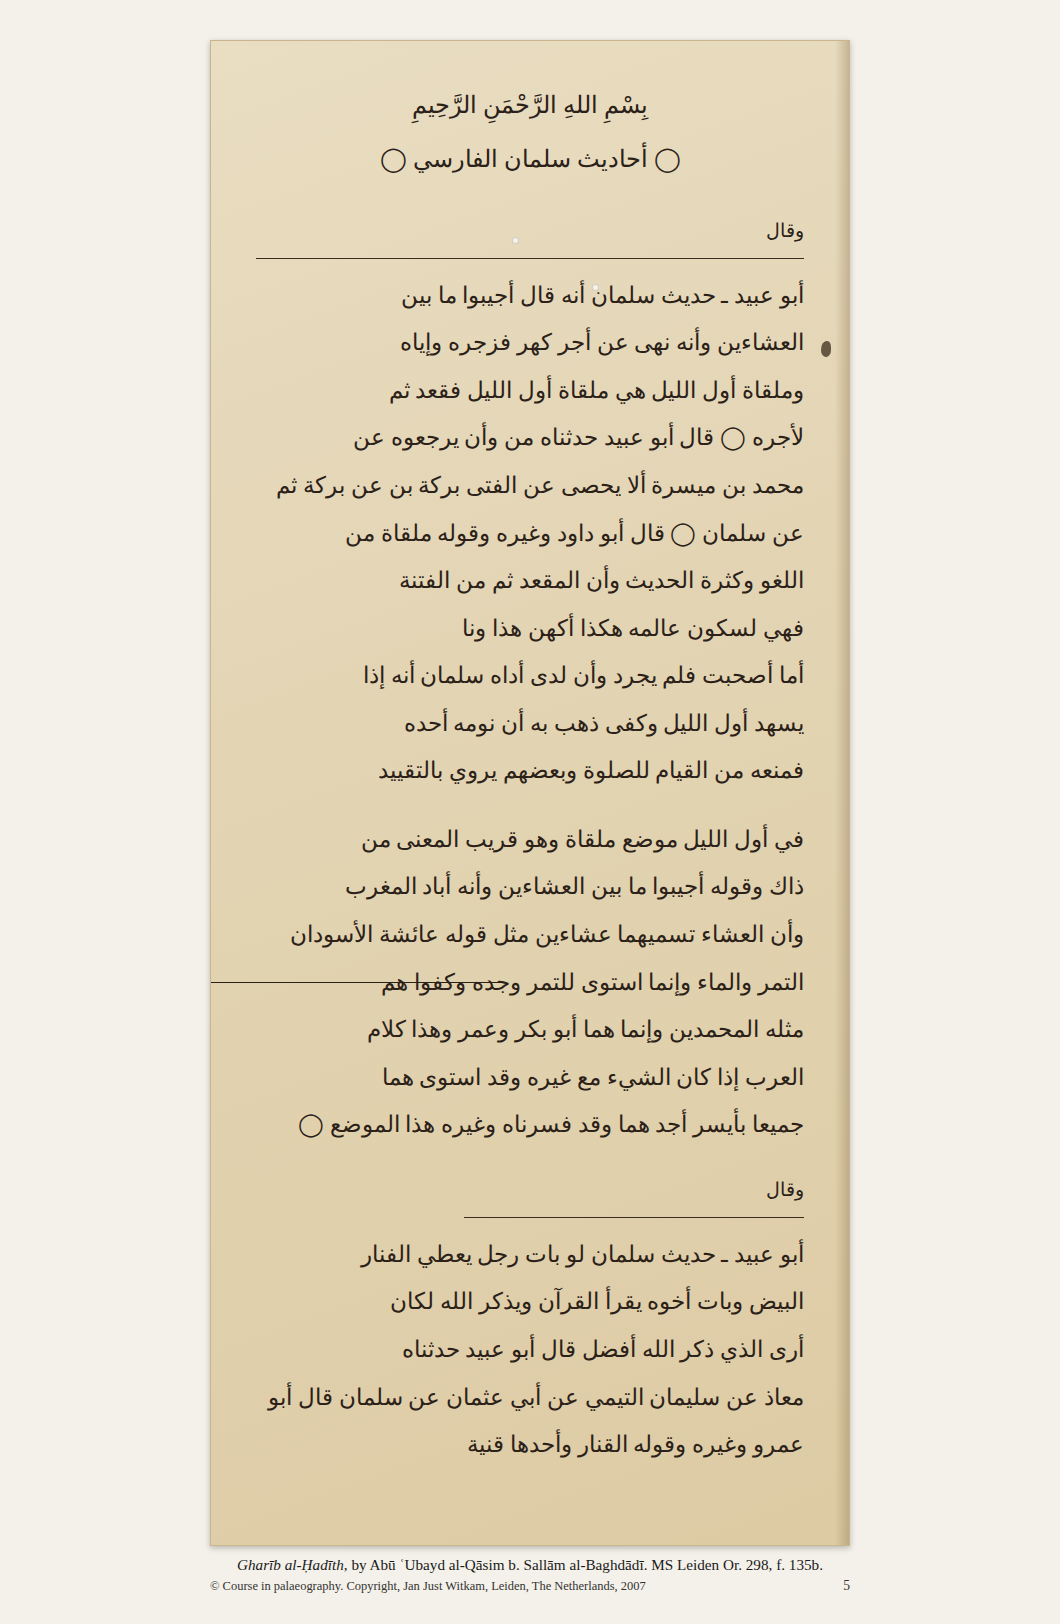بِسْمِ اللهِ الرَّحْمَنِ الرَّحِيمِ
◯ أحاديث سلمان الفارسي ◯
وقال
أبو عبيد ـ حديث سلمان أنه قال أجيبوا ما بين
العشاءين وأنه نهى عن أجر كهر فزجره وإياه
وملقاة أول الليل هي ملقاة أول الليل فقعد ثم
لأجره ◯ قال أبو عبيد حدثناه من وأن يرجعوه عن
محمد بن ميسرة ألا يحصى عن الفتى بركة بن عن بركة ثم
عن سلمان ◯ قال أبو داود وغيره وقوله ملقاة من
اللغو وكثرة الحديث وأن المقعد ثم من الفتنة
فهي لسكون عالمه هكذا أكهن هذا ونا
أما أصحبت فلم يجرد وأن لدى أداه سلمان أنه إذا
يسهد أول الليل وكفى ذهب به أن نومه أحده
فمنعه من القيام للصلوة وبعضهم يروي بالتقييد
في أول الليل موضع ملقاة وهو قريب المعنى من
ذاك وقوله أجيبوا ما بين العشاءين وأنه أباد المغرب
وأن العشاء تسميهما عشاءين مثل قوله عائشة الأسودان
التمر والماء وإنما استوى للتمر وجده وكفوا هم
مثله المحمدين وإنما هما أبو بكر وعمر وهذا كلام
العرب إذا كان الشيء مع غيره وقد استوى هما
جميعا بأيسر أجد هما وقد فسرناه وغيره هذا الموضع ◯
وقال
أبو عبيد ـ حديث سلمان لو بات رجل يعطي الفنار
البيض وبات أخوه يقرأ القرآن ويذكر الله لكان
أرى الذي ذكر الله أفضل قال أبو عبيد حدثناه
معاذ عن سليمان التيمي عن أبي عثمان عن سلمان قال أبو
عمرو وغيره وقوله القنار وأحدها قنية
Gharīb al-Ḥadīth, by Abū ʿUbayd al-Qāsim b. Sallām al-Baghdādī. MS Leiden Or. 298, f. 135b.
© Course in palaeography. Copyright, Jan Just Witkam, Leiden, The Netherlands, 2007 5